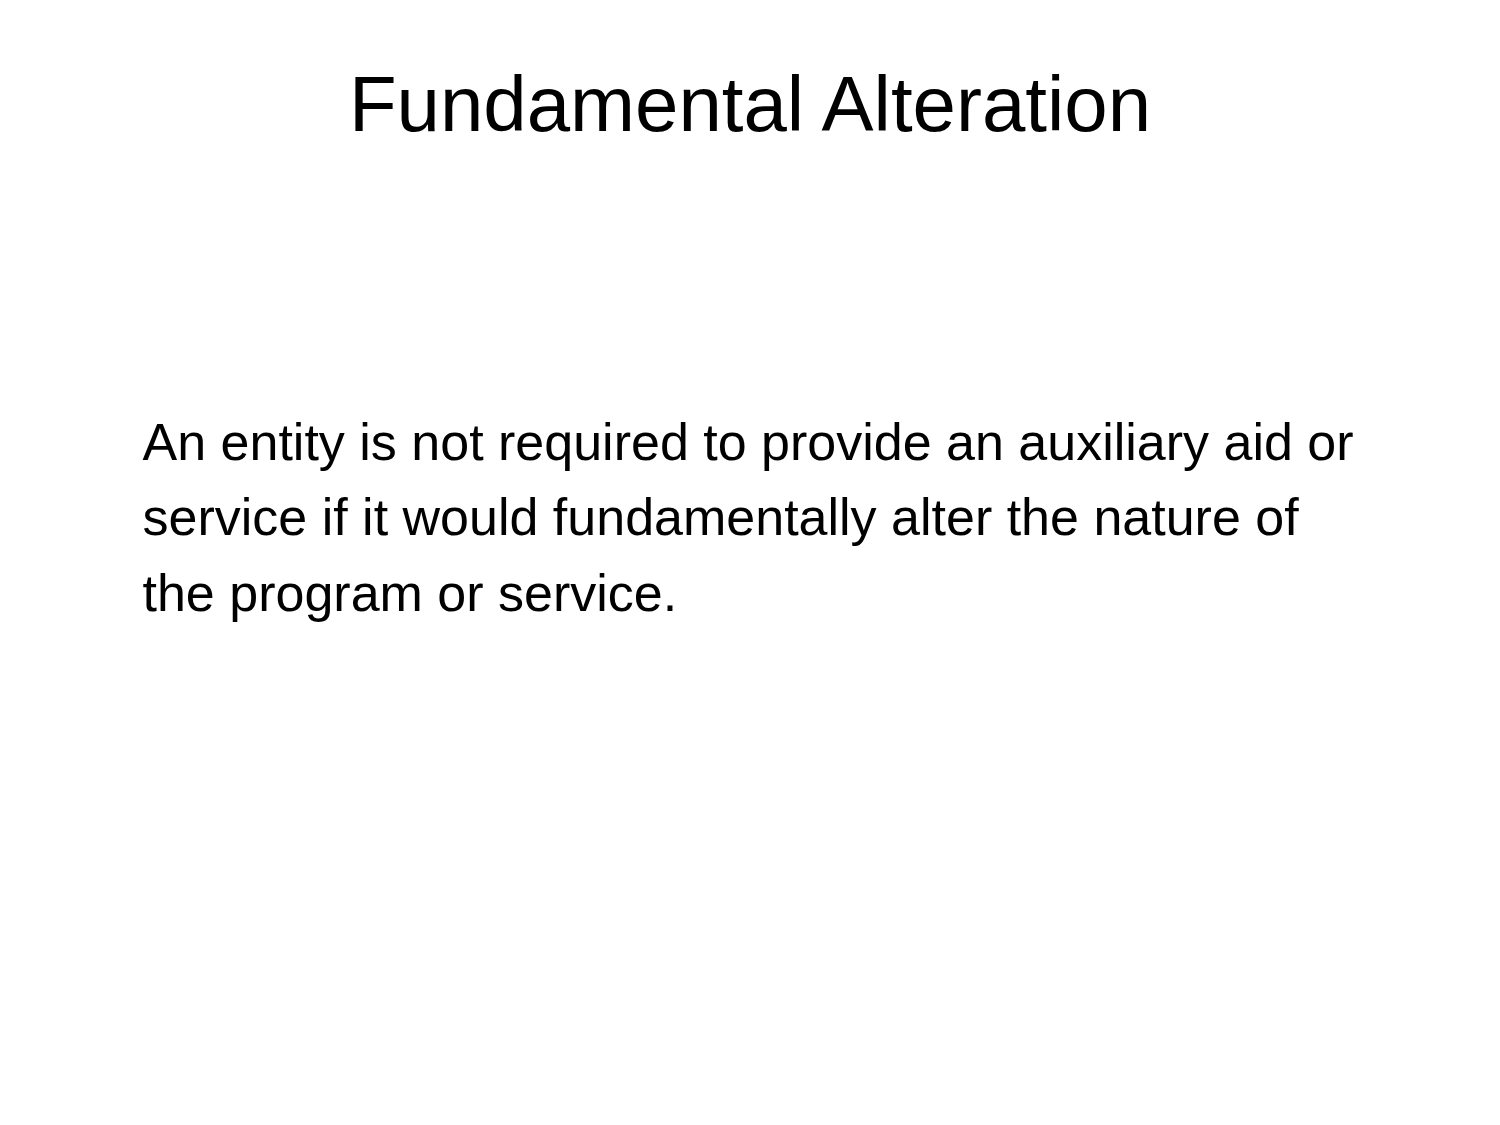Fundamental Alteration
An entity is not required to provide an auxiliary aid or service if it would fundamentally alter the nature of the program or service.